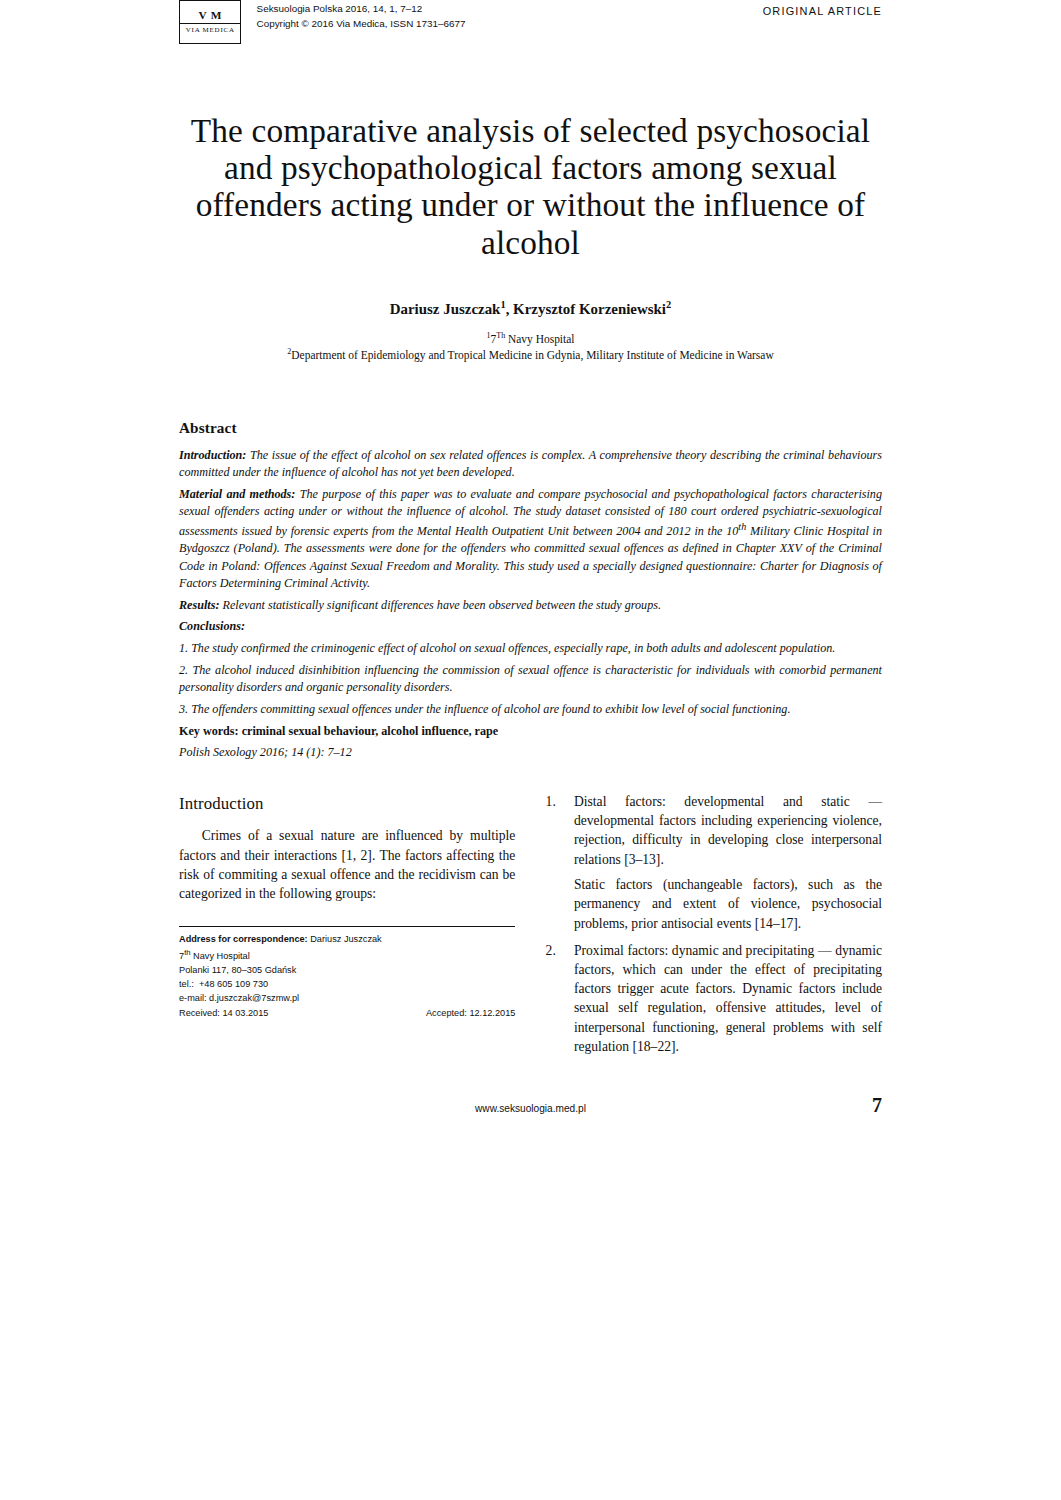V M
Via Medica
Seksuologia Polska 2016, 14, 1, 7–12
Copyright © 2016 Via Medica, ISSN 1731–6677
Original article
The comparative analysis of selected psychosocial and psychopathological factors among sexual offenders acting under or without the influence of alcohol
Dariusz Juszczak1, Krzysztof Korzeniewski2
17Th Navy Hospital
2Department of Epidemiology and Tropical Medicine in Gdynia, Military Institute of Medicine in Warsaw
Abstract
Introduction: The issue of the effect of alcohol on sex related offences is complex. A comprehensive theory describing the criminal behaviours committed under the influence of alcohol has not yet been developed.
Material and methods: The purpose of this paper was to evaluate and compare psychosocial and psychopathological factors characterising sexual offenders acting under or without the influence of alcohol. The study dataset consisted of 180 court ordered psychiatric-sexuological assessments issued by forensic experts from the Mental Health Outpatient Unit between 2004 and 2012 in the 10th Military Clinic Hospital in Bydgoszcz (Poland). The assessments were done for the offenders who committed sexual offences as defined in Chapter XXV of the Criminal Code in Poland: Offences Against Sexual Freedom and Morality. This study used a specially designed questionnaire: Charter for Diagnosis of Factors Determining Criminal Activity.
Results: Relevant statistically significant differences have been observed between the study groups.
Conclusions:
1. The study confirmed the criminogenic effect of alcohol on sexual offences, especially rape, in both adults and adolescent population.
2. The alcohol induced disinhibition influencing the commission of sexual offence is characteristic for individuals with comorbid permanent personality disorders and organic personality disorders.
3. The offenders committing sexual offences under the influence of alcohol are found to exhibit low level of social functioning.
Key words: criminal sexual behaviour, alcohol influence, rape
Polish Sexology 2016; 14 (1): 7–12
Introduction
Crimes of a sexual nature are influenced by multiple factors and their interactions [1, 2]. The factors affecting the risk of commiting a sexual offence and the recidivism can be categorized in the following groups:
Address for correspondence: Dariusz Juszczak
7th Navy Hospital
Polanki 117, 80–305 Gdańsk
tel.: +48 605 109 730
e-mail: d.juszczak@7szmw.pl
Received: 14 03.2015 Accepted: 12.12.2015
Distal factors: developmental and static — developmental factors including experiencing violence, rejection, difficulty in developing close interpersonal relations [3–13].
Static factors (unchangeable factors), such as the permanency and extent of violence, psychosocial problems, prior antisocial events [14–17].
Proximal factors: dynamic and precipitating — dynamic factors, which can under the effect of precipitating factors trigger acute factors. Dynamic factors include sexual self regulation, offensive attitudes, level of interpersonal functioning, general problems with self regulation [18–22].
www.seksuologia.med.pl
7